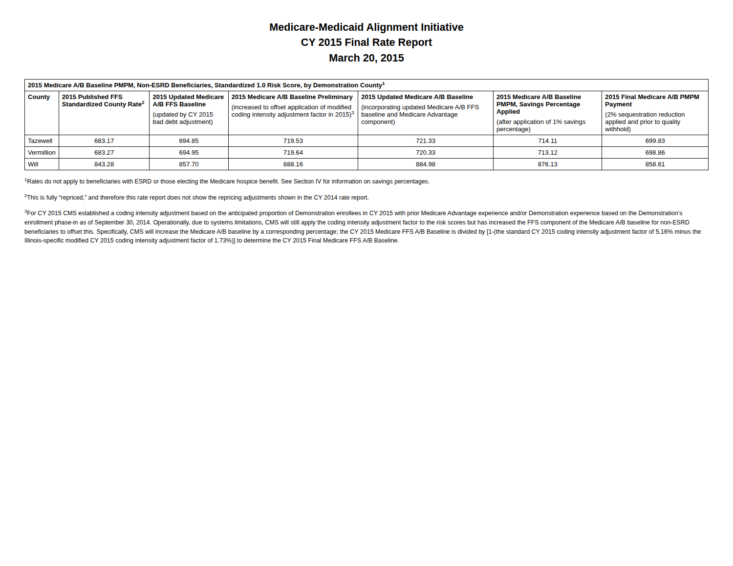Medicare-Medicaid Alignment Initiative
CY 2015 Final Rate Report
March 20, 2015
2015 Medicare A/B Baseline PMPM, Non-ESRD Beneficiaries, Standardized 1.0 Risk Score, by Demonstration County 1
| County | 2015 Published FFS Standardized County Rate 2 | 2015 Updated Medicare A/B FFS Baseline (updated by CY 2015 bad debt adjustment) | 2015 Medicare A/B Baseline Preliminary (increased to offset application of modified coding intensity adjustment factor in 2015) 3 | 2015 Updated Medicare A/B Baseline (incorporating updated Medicare A/B FFS baseline and Medicare Advantage component) | 2015 Medicare A/B Baseline PMPM, Savings Percentage Applied (after application of 1% savings percentage) | 2015 Final Medicare A/B PMPM Payment (2% sequestration reduction applied and prior to quality withhold) |
| --- | --- | --- | --- | --- | --- | --- |
| Tazewell | 683.17 | 694.85 | 719.53 | 721.33 | 714.11 | 699.83 |
| Vermillion | 683.27 | 694.95 | 719.64 | 720.33 | 713.12 | 698.86 |
| Will | 843.28 | 857.70 | 888.16 | 884.98 | 876.13 | 858.61 |
1Rates do not apply to beneficiaries with ESRD or those electing the Medicare hospice benefit. See Section IV for information on savings percentages.
2This is fully “repriced,” and therefore this rate report does not show the repricing adjustments shown in the CY 2014 rate report.
3For CY 2015 CMS established a coding intensity adjustment based on the anticipated proportion of Demonstration enrollees in CY 2015 with prior Medicare Advantage experience and/or Demonstration experience based on the Demonstration’s enrollment phase-in as of September 30, 2014. Operationally, due to systems limitations, CMS will still apply the coding intensity adjustment factor to the risk scores but has increased the FFS component of the Medicare A/B baseline for non-ESRD beneficiaries to offset this. Specifically, CMS will increase the Medicare A/B baseline by a corresponding percentage; the CY 2015 Medicare FFS A/B Baseline is divided by [1-(the standard CY 2015 coding intensity adjustment factor of 5.16% minus the Illinois-specific modified CY 2015 coding intensity adjustment factor of 1.73%)] to determine the CY 2015 Final Medicare FFS A/B Baseline.